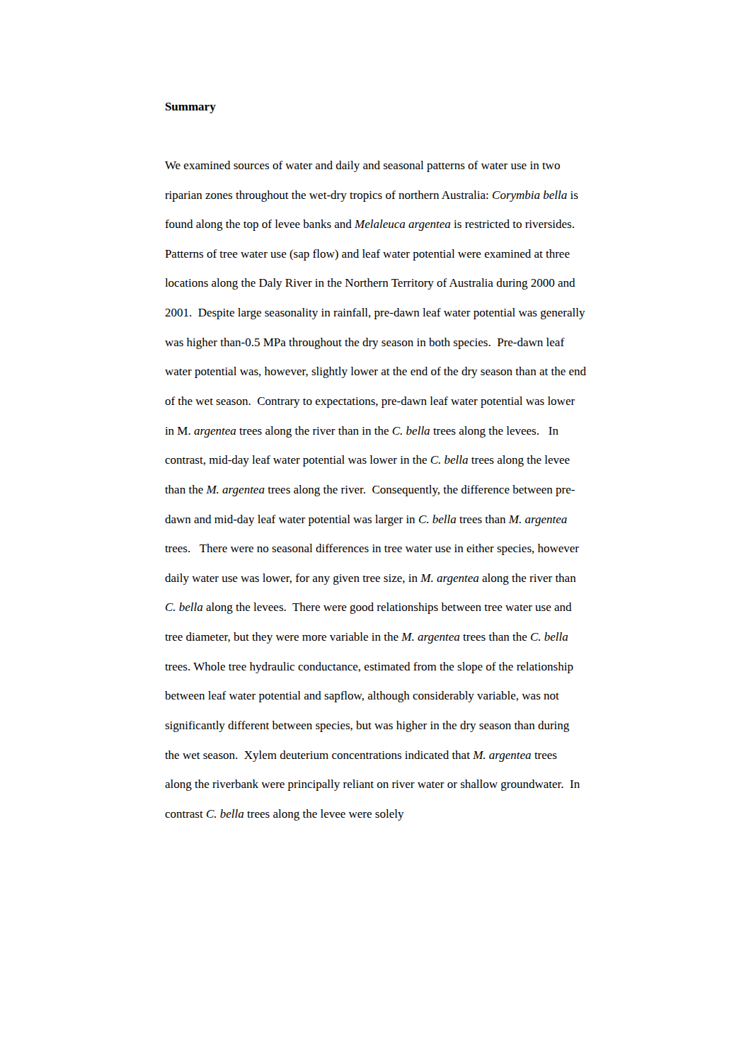Summary
We examined sources of water and daily and seasonal patterns of water use in two riparian zones throughout the wet-dry tropics of northern Australia: Corymbia bella is found along the top of levee banks and Melaleuca argentea is restricted to riversides. Patterns of tree water use (sap flow) and leaf water potential were examined at three locations along the Daly River in the Northern Territory of Australia during 2000 and 2001. Despite large seasonality in rainfall, pre-dawn leaf water potential was generally was higher than-0.5 MPa throughout the dry season in both species. Pre-dawn leaf water potential was, however, slightly lower at the end of the dry season than at the end of the wet season. Contrary to expectations, pre-dawn leaf water potential was lower in M. argentea trees along the river than in the C. bella trees along the levees. In contrast, mid-day leaf water potential was lower in the C. bella trees along the levee than the M. argentea trees along the river. Consequently, the difference between pre-dawn and mid-day leaf water potential was larger in C. bella trees than M. argentea trees. There were no seasonal differences in tree water use in either species, however daily water use was lower, for any given tree size, in M. argentea along the river than C. bella along the levees. There were good relationships between tree water use and tree diameter, but they were more variable in the M. argentea trees than the C. bella trees. Whole tree hydraulic conductance, estimated from the slope of the relationship between leaf water potential and sapflow, although considerably variable, was not significantly different between species, but was higher in the dry season than during the wet season. Xylem deuterium concentrations indicated that M. argentea trees along the riverbank were principally reliant on river water or shallow groundwater. In contrast C. bella trees along the levee were solely